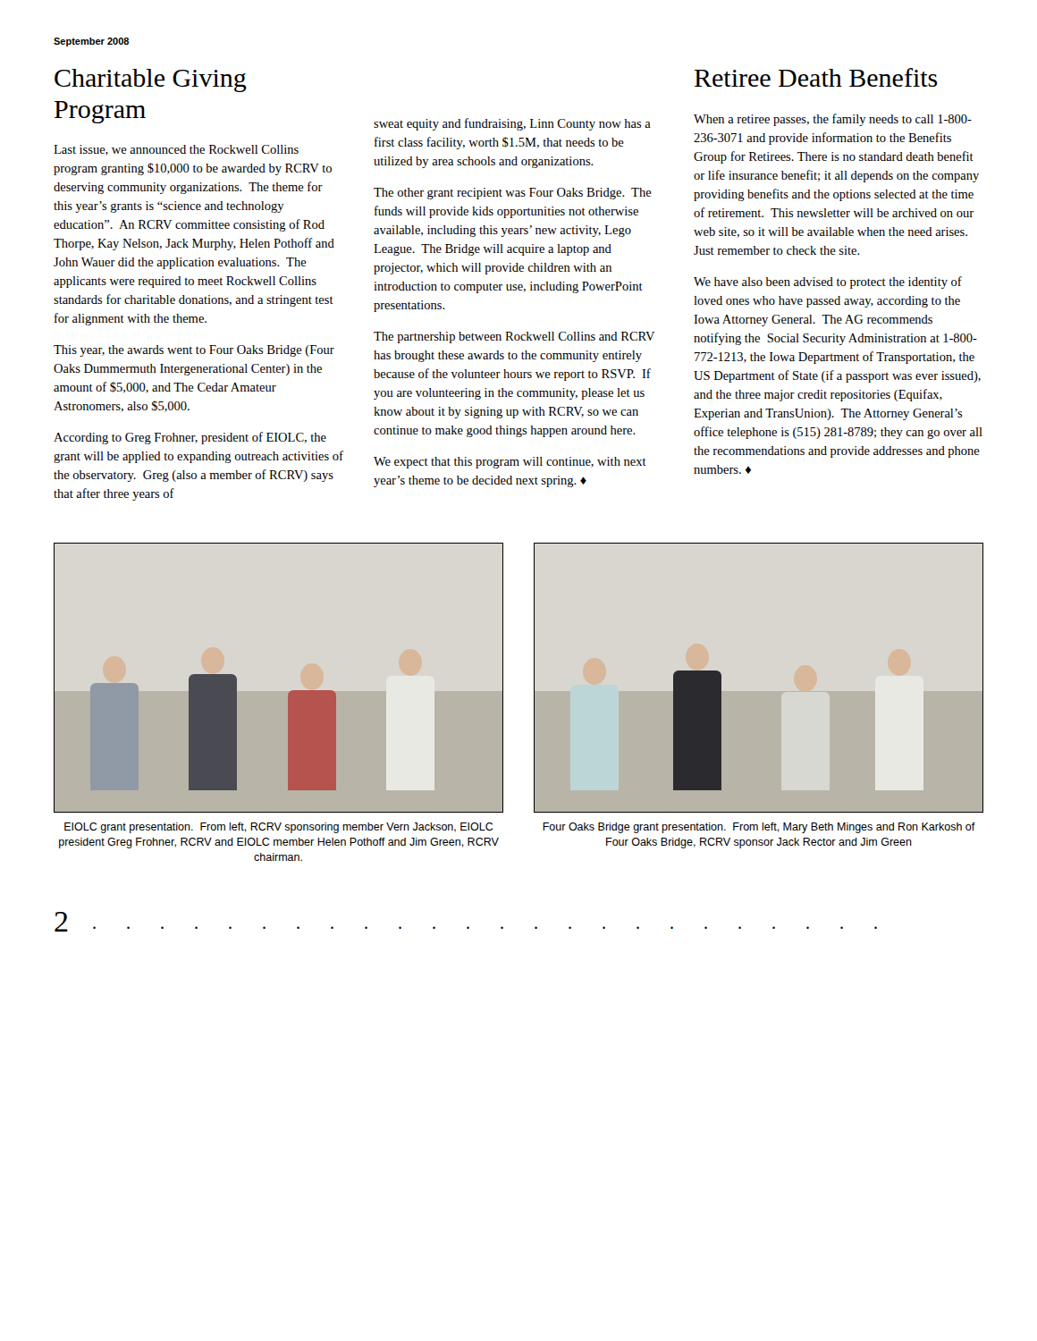September 2008
Charitable Giving Program
Last issue, we announced the Rockwell Collins program granting $10,000 to be awarded by RCRV to deserving community organizations. The theme for this year’s grants is “science and technology education”. An RCRV committee consisting of Rod Thorpe, Kay Nelson, Jack Murphy, Helen Pothoff and John Wauer did the application evaluations. The applicants were required to meet Rockwell Collins standards for charitable donations, and a stringent test for alignment with the theme.
This year, the awards went to Four Oaks Bridge (Four Oaks Dummermuth Intergenerational Center) in the amount of $5,000, and The Cedar Amateur Astronomers, also $5,000.
According to Greg Frohner, president of EIOLC, the grant will be applied to expanding outreach activities of the observatory. Greg (also a member of RCRV) says that after three years of
sweat equity and fundraising, Linn County now has a first class facility, worth $1.5M, that needs to be utilized by area schools and organizations.
The other grant recipient was Four Oaks Bridge. The funds will provide kids opportunities not otherwise available, including this years’ new activity, Lego League. The Bridge will acquire a laptop and projector, which will provide children with an introduction to computer use, including PowerPoint presentations.
The partnership between Rockwell Collins and RCRV has brought these awards to the community entirely because of the volunteer hours we report to RSVP. If you are volunteering in the community, please let us know about it by signing up with RCRV, so we can continue to make good things happen around here.
We expect that this program will continue, with next year’s theme to be decided next spring. ♦
Retiree Death Benefits
When a retiree passes, the family needs to call 1-800-236-3071 and provide information to the Benefits Group for Retirees. There is no standard death benefit or life insurance benefit; it all depends on the company providing benefits and the options selected at the time of retirement. This newsletter will be archived on our web site, so it will be available when the need arises. Just remember to check the site.
We have also been advised to protect the identity of loved ones who have passed away, according to the Iowa Attorney General. The AG recommends notifying the Social Security Administration at 1-800-772-1213, the Iowa Department of Transportation, the US Department of State (if a passport was ever issued), and the three major credit repositories (Equifax, Experian and TransUnion). The Attorney General’s office telephone is (515) 281-8789; they can go over all the recommendations and provide addresses and phone numbers. ♦
EIOLC grant presentation. From left, RCRV sponsoring member Vern Jackson, EIOLC president Greg Frohner, RCRV and EIOLC member Helen Pothoff and Jim Green, RCRV chairman.
Four Oaks Bridge grant presentation. From left, Mary Beth Minges and Ron Karkosh of Four Oaks Bridge, RCRV sponsor Jack Rector and Jim Green
2
. . . . . . . . . . . . . . . . . . . . . . . .